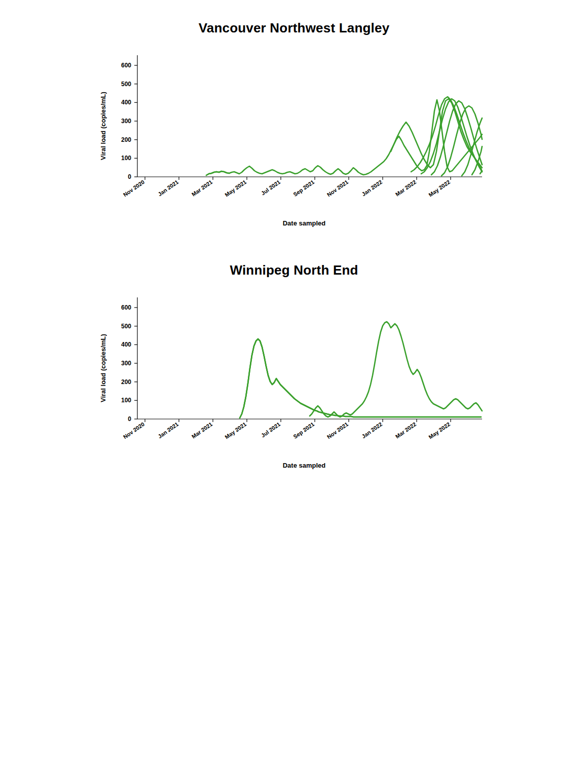Vancouver Northwest Langley
Viral load (copies/mL)
0 100 200 300 400 500 600 Nov 2020 Jan 2021 Mar 2021 May 2021 Jul 2021 Sep 2021 Nov 2021 Jan 2022 Mar 2022 May 2022
Date sampled
Winnipeg North End
Viral load (copies/mL)
0 100 200 300 400 500 600 Nov 2020 Jan 2021 Mar 2021 May 2021 Jul 2021 Sep 2021 Nov 2021 Jan 2022 Mar 2022 May 2022
Date sampled